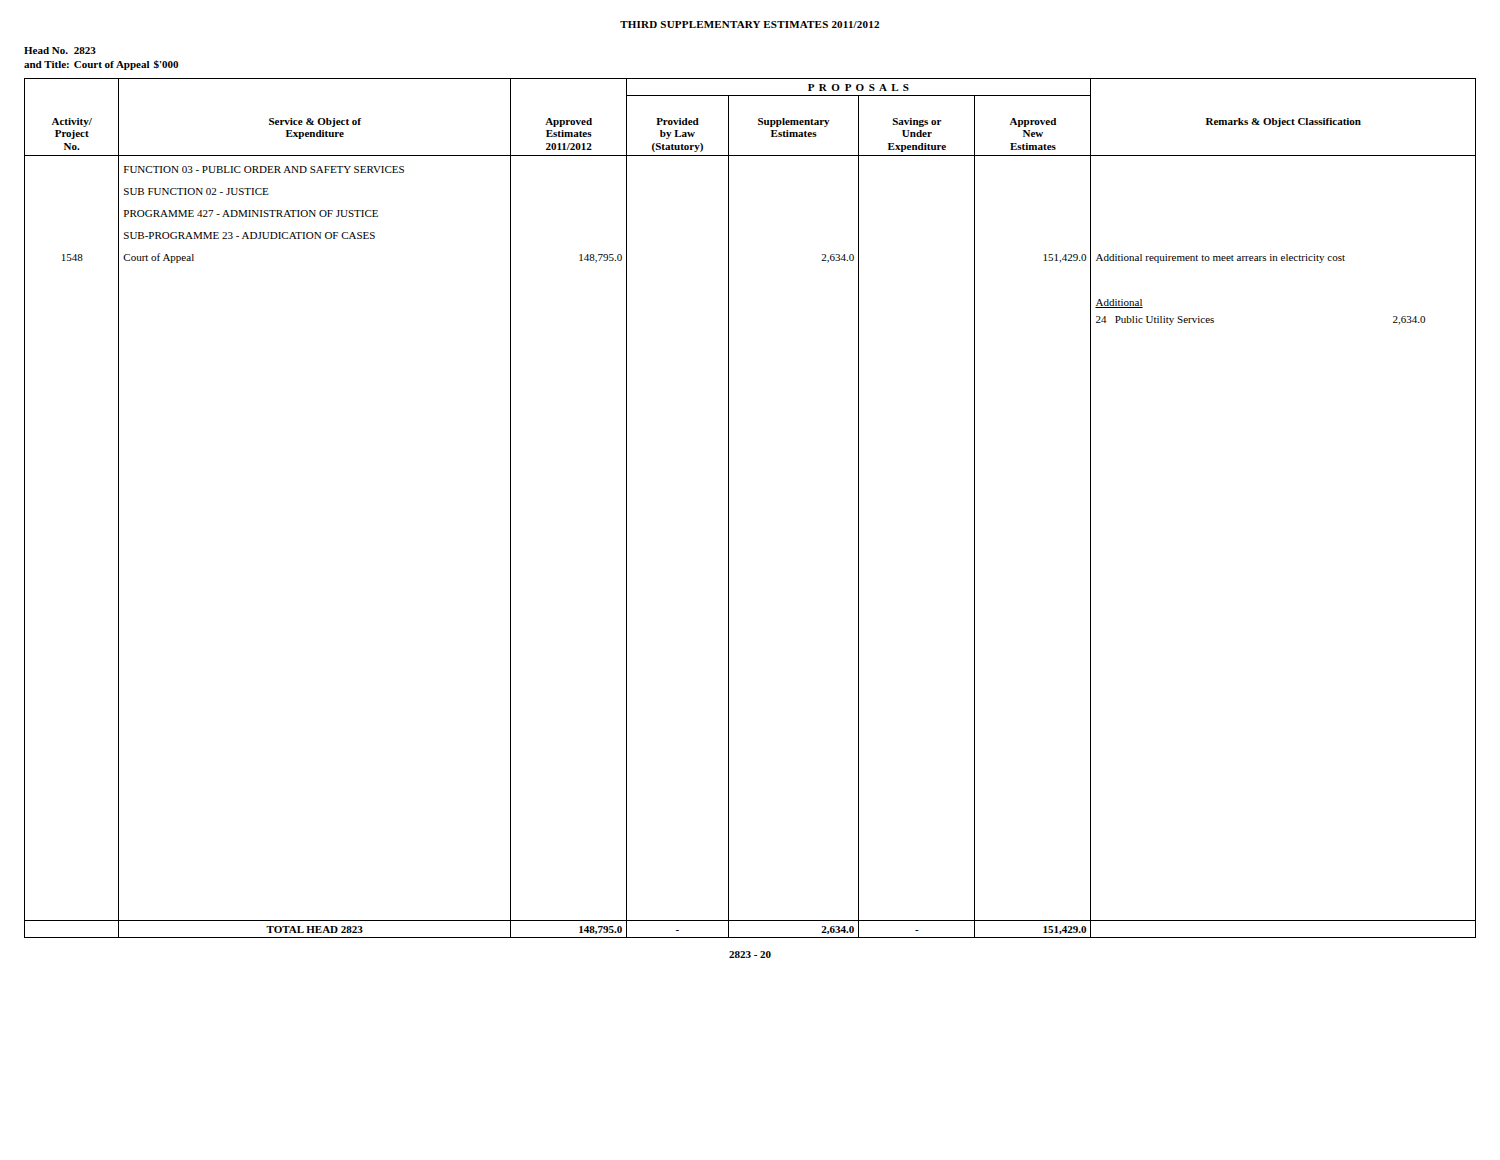THIRD SUPPLEMENTARY ESTIMATES 2011/2012
| Head No. | 2823 | |
| and Title: | Court of Appeal | $'000 |
| | | | P R O P O S A L S | |
| --- | --- | --- | --- | --- |
| Activity/ Project No. | Service & Object of Expenditure | Approved Estimates 2011/2012 | Provided by Law (Statutory) | Supplementary Estimates | Savings or Under Expenditure | Approved New Estimates | Remarks & Object Classification |
| 1548 | FUNCTION 03 - PUBLIC ORDER AND SAFETY SERVICES SUB FUNCTION 02 - JUSTICE PROGRAMME 427 - ADMINISTRATION OF JUSTICE SUB-PROGRAMME 23 - ADJUDICATION OF CASES Court of Appeal | 148,795.0 | | 2,634.0 | | 151,429.0 | Additional requirement to meet arrears in electricity cost Additional 24 Public Utility Services 2,634.0 |
| | TOTAL HEAD 2823 | 148,795.0 | - | 2,634.0 | - | 151,429.0 | |
2823 - 20